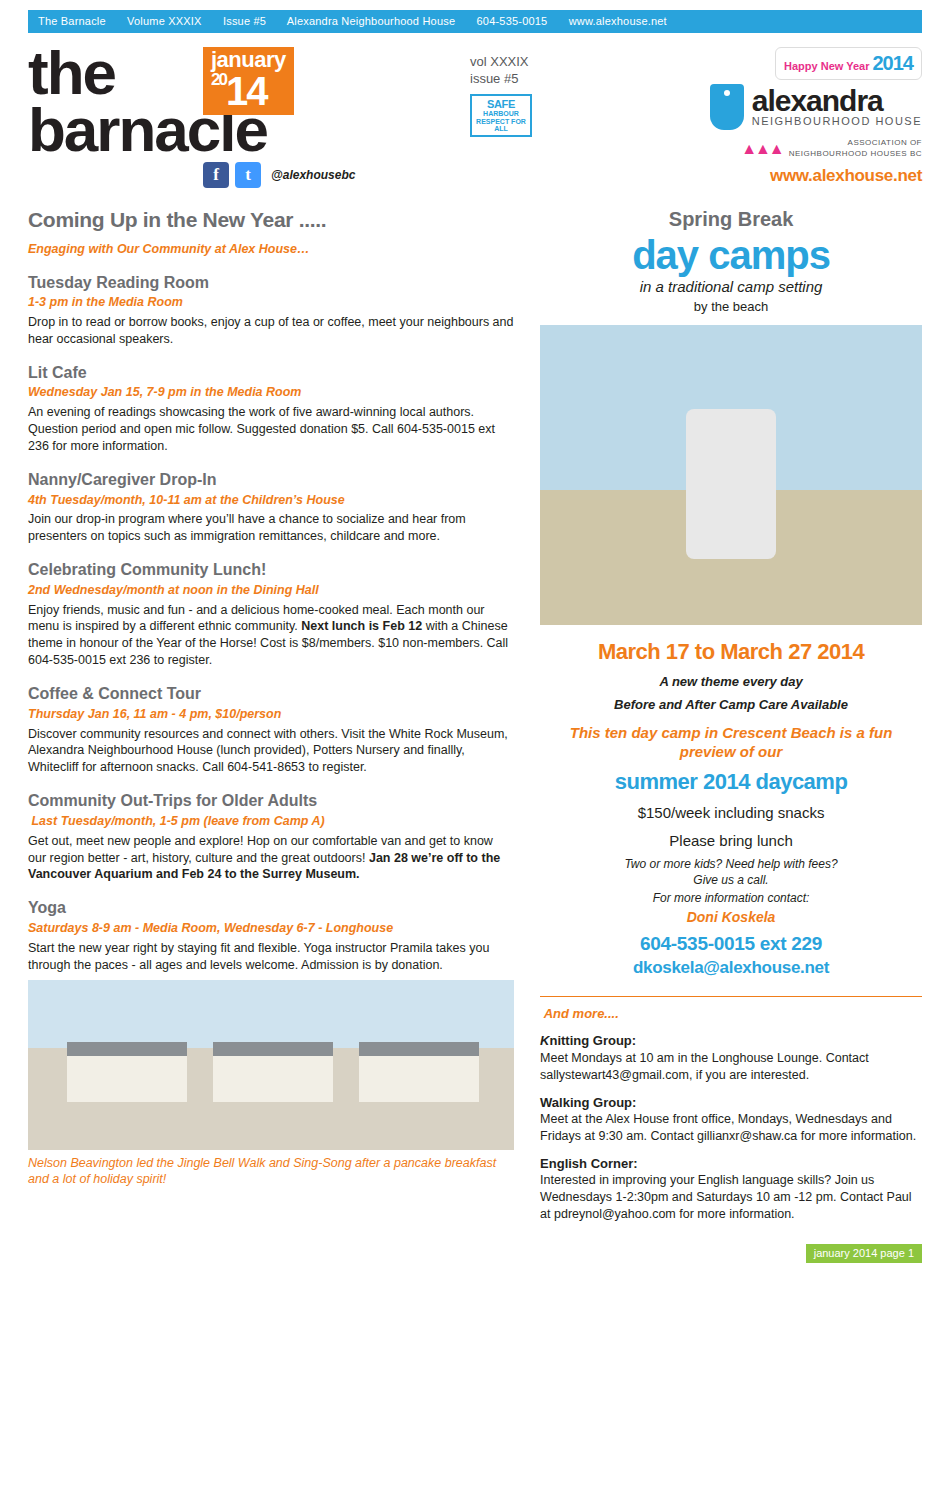The Barnacle Volume XXXIX Issue #5 Alexandra Neighbourhood House 604-535-0015 www.alexhouse.net
the
january 2014
barnacle
f t @alexhousebc
vol XXXIX
issue #5
SAFE HARBOUR
RESPECT FOR ALL
Happy New Year 2014
alexandra NEIGHBOURHOOD HOUSE
▲▲▲ ASSOCIATION OF
NEIGHBOURHOOD HOUSES BC
www.alexhouse.net
Coming Up in the New Year .....
Engaging with Our Community at Alex House…
Tuesday Reading Room
1-3 pm in the Media Room
Drop in to read or borrow books, enjoy a cup of tea or coffee, meet your neighbours and hear occasional speakers.
Lit Cafe
Wednesday Jan 15, 7-9 pm in the Media Room
An evening of readings showcasing the work of five award-winning local authors. Question period and open mic follow. Suggested donation $5. Call 604-535-0015 ext 236 for more information.
Nanny/Caregiver Drop-In
4th Tuesday/month, 10-11 am at the Children’s House
Join our drop-in program where you’ll have a chance to socialize and hear from presenters on topics such as immigration remittances, childcare and more.
Celebrating Community Lunch!
2nd Wednesday/month at noon in the Dining Hall
Enjoy friends, music and fun - and a delicious home-cooked meal. Each month our menu is inspired by a different ethnic community. Next lunch is Feb 12 with a Chinese theme in honour of the Year of the Horse! Cost is $8/members. $10 non-members. Call 604-535-0015 ext 236 to register.
Coffee & Connect Tour
Thursday Jan 16, 11 am - 4 pm, $10/person
Discover community resources and connect with others. Visit the White Rock Museum, Alexandra Neighbourhood House (lunch provided), Potters Nursery and finallly, Whitecliff for afternoon snacks. Call 604-541-8653 to register.
Community Out-Trips for Older Adults
Last Tuesday/month, 1-5 pm (leave from Camp A)
Get out, meet new people and explore! Hop on our comfortable van and get to know our region better - art, history, culture and the great outdoors! Jan 28 we’re off to the Vancouver Aquarium and Feb 24 to the Surrey Museum.
Yoga
Saturdays 8-9 am - Media Room, Wednesday 6-7 - Longhouse
Start the new year right by staying fit and flexible. Yoga instructor Pramila takes you through the paces - all ages and levels welcome. Admission is by donation.
Nelson Beavington led the Jingle Bell Walk and Sing-Song after a pancake breakfast and a lot of holiday spirit!
Spring Break
day camps
in a traditional camp setting
by the beach
March 17 to March 27 2014
A new theme every day
Before and After Camp Care Available
This ten day camp in Crescent Beach is a fun preview of our
summer 2014 daycamp
$150/week including snacks
Please bring lunch
Two or more kids? Need help with fees?
Give us a call.
For more information contact:
Doni Koskela
604-535-0015 ext 229
dkoskela@alexhouse.net
And more....
Knitting Group:
Meet Mondays at 10 am in the Longhouse Lounge. Contact sallystewart43@gmail.com, if you are interested.
Walking Group:
Meet at the Alex House front office, Mondays, Wednesdays and Fridays at 9:30 am. Contact gillianxr@shaw.ca for more information.
English Corner:
Interested in improving your English language skills? Join us Wednesdays 1-2:30pm and Saturdays 10 am -12 pm. Contact Paul at pdreynol@yahoo.com for more information.
january 2014 page 1